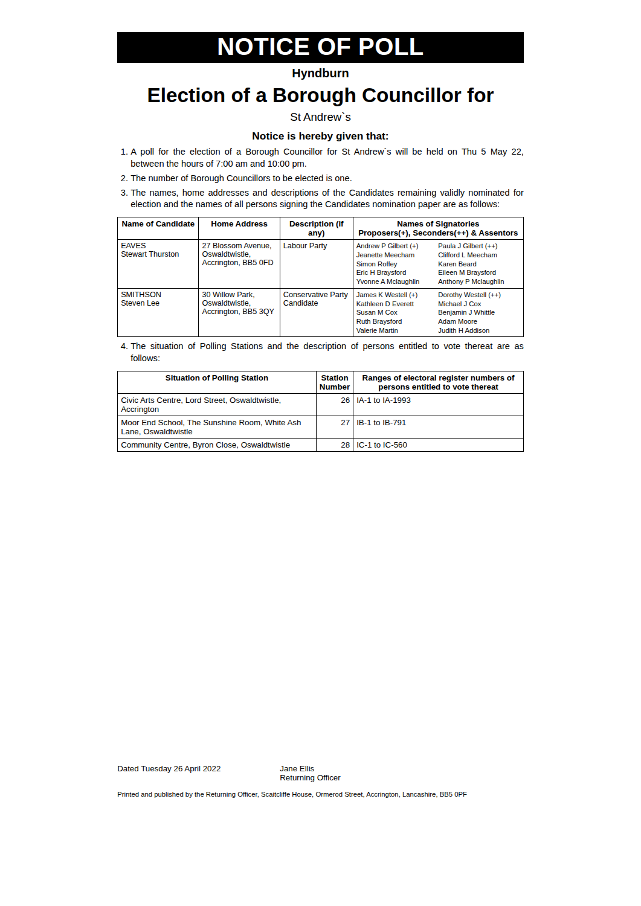NOTICE OF POLL
Hyndburn
Election of a Borough Councillor for
St Andrew`s
Notice is hereby given that:
A poll for the election of a Borough Councillor for St Andrew`s will be held on Thu 5 May 22, between the hours of 7:00 am and 10:00 pm.
The number of Borough Councillors to be elected is one.
The names, home addresses and descriptions of the Candidates remaining validly nominated for election and the names of all persons signing the Candidates nomination paper are as follows:
| Name of Candidate | Home Address | Description (if any) | Names of Signatories Proposers(+), Seconders(++) & Assentors |
| --- | --- | --- | --- |
| EAVES Stewart Thurston | 27 Blossom Avenue, Oswaldtwistle, Accrington, BB5 0FD | Labour Party | Andrew P Gilbert (+) Jeanette Meecham Simon Roffey Eric H Braysford Yvonne A Mclaughlin Paula J Gilbert (++) Clifford L Meecham Karen Beard Eileen M Braysford Anthony P Mclaughlin |
| SMITHSON Steven Lee | 30 Willow Park, Oswaldtwistle, Accrington, BB5 3QY | Conservative Party Candidate | James K Westell (+) Kathleen D Everett Susan M Cox Ruth Braysford Valerie Martin Dorothy Westell (++) Michael J Cox Benjamin J Whittle Adam Moore Judith H Addison |
The situation of Polling Stations and the description of persons entitled to vote thereat are as follows:
| Situation of Polling Station | Station Number | Ranges of electoral register numbers of persons entitled to vote thereat |
| --- | --- | --- |
| Civic Arts Centre, Lord Street, Oswaldtwistle, Accrington | 26 | IA-1 to IA-1993 |
| Moor End School, The Sunshine Room, White Ash Lane, Oswaldtwistle | 27 | IB-1 to IB-791 |
| Community Centre, Byron Close, Oswaldtwistle | 28 | IC-1 to IC-560 |
Dated Tuesday 26 April 2022
Jane Ellis
Returning Officer
Printed and published by the Returning Officer, Scaitcliffe House, Ormerod Street, Accrington, Lancashire, BB5 0PF